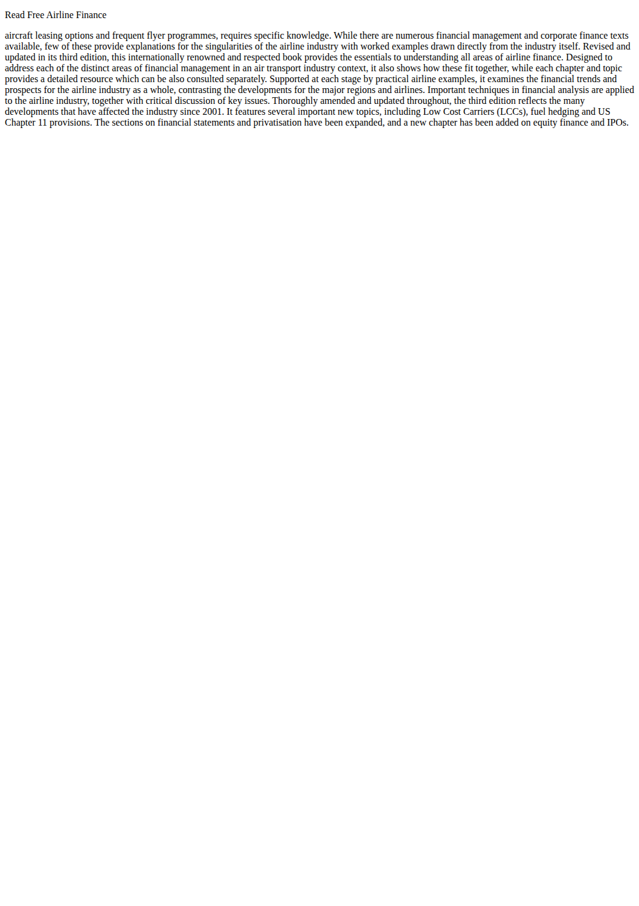Read Free Airline Finance
aircraft leasing options and frequent flyer programmes, requires specific knowledge. While there are numerous financial management and corporate finance texts available, few of these provide explanations for the singularities of the airline industry with worked examples drawn directly from the industry itself. Revised and updated in its third edition, this internationally renowned and respected book provides the essentials to understanding all areas of airline finance. Designed to address each of the distinct areas of financial management in an air transport industry context, it also shows how these fit together, while each chapter and topic provides a detailed resource which can be also consulted separately. Supported at each stage by practical airline examples, it examines the financial trends and prospects for the airline industry as a whole, contrasting the developments for the major regions and airlines. Important techniques in financial analysis are applied to the airline industry, together with critical discussion of key issues. Thoroughly amended and updated throughout, the third edition reflects the many developments that have affected the industry since 2001. It features several important new topics, including Low Cost Carriers (LCCs), fuel hedging and US Chapter 11 provisions. The sections on financial statements and privatisation have been expanded, and a new chapter has been added on equity finance and IPOs.